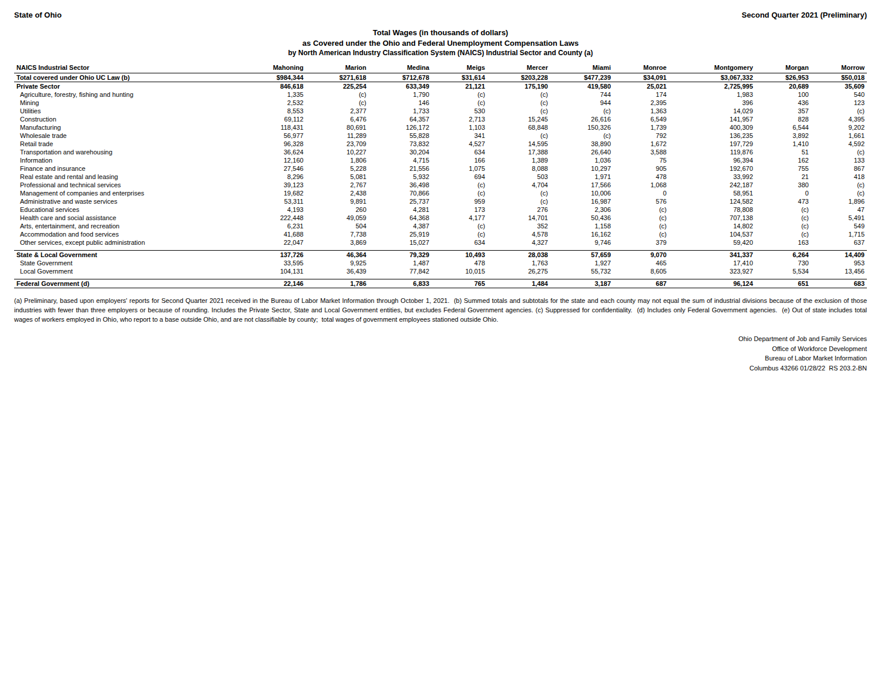State of Ohio
Second Quarter 2021 (Preliminary)
Total Wages (in thousands of dollars)
as Covered under the Ohio and Federal Unemployment Compensation Laws
by North American Industry Classification System (NAICS) Industrial Sector and County (a)
| NAICS Industrial Sector | Mahoning | Marion | Medina | Meigs | Mercer | Miami | Monroe | Montgomery | Morgan | Morrow |
| --- | --- | --- | --- | --- | --- | --- | --- | --- | --- | --- |
| Total covered under Ohio UC Law (b) | $984,344 | $271,618 | $712,678 | $31,614 | $203,228 | $477,239 | $34,091 | $3,067,332 | $26,953 | $50,018 |
| Private Sector | 846,618 | 225,254 | 633,349 | 21,121 | 175,190 | 419,580 | 25,021 | 2,725,995 | 20,689 | 35,609 |
| Agriculture, forestry, fishing and hunting | 1,335 | (c) | 1,790 | (c) | (c) | 744 | 174 | 1,983 | 100 | 540 |
| Mining | 2,532 | (c) | 146 | (c) | (c) | 944 | 2,395 | 396 | 436 | 123 |
| Utilities | 8,553 | 2,377 | 1,733 | 530 | (c) | (c) | 1,363 | 14,029 | 357 | (c) |
| Construction | 69,112 | 6,476 | 64,357 | 2,713 | 15,245 | 26,616 | 6,549 | 141,957 | 828 | 4,395 |
| Manufacturing | 118,431 | 80,691 | 126,172 | 1,103 | 68,848 | 150,326 | 1,739 | 400,309 | 6,544 | 9,202 |
| Wholesale trade | 56,977 | 11,289 | 55,828 | 341 | (c) | (c) | 792 | 136,235 | 3,892 | 1,661 |
| Retail trade | 96,328 | 23,709 | 73,832 | 4,527 | 14,595 | 38,890 | 1,672 | 197,729 | 1,410 | 4,592 |
| Transportation and warehousing | 36,624 | 10,227 | 30,204 | 634 | 17,388 | 26,640 | 3,588 | 119,876 | 51 | (c) |
| Information | 12,160 | 1,806 | 4,715 | 166 | 1,389 | 1,036 | 75 | 96,394 | 162 | 133 |
| Finance and insurance | 27,546 | 5,228 | 21,556 | 1,075 | 8,088 | 10,297 | 905 | 192,670 | 755 | 867 |
| Real estate and rental and leasing | 8,296 | 5,081 | 5,932 | 694 | 503 | 1,971 | 478 | 33,992 | 21 | 418 |
| Professional and technical services | 39,123 | 2,767 | 36,498 | (c) | 4,704 | 17,566 | 1,068 | 242,187 | 380 | (c) |
| Management of companies and enterprises | 19,682 | 2,438 | 70,866 | (c) | (c) | 10,006 | 0 | 58,951 | 0 | (c) |
| Administrative and waste services | 53,311 | 9,891 | 25,737 | 959 | (c) | 16,987 | 576 | 124,582 | 473 | 1,896 |
| Educational services | 4,193 | 260 | 4,281 | 173 | 276 | 2,306 | (c) | 78,808 | (c) | 47 |
| Health care and social assistance | 222,448 | 49,059 | 64,368 | 4,177 | 14,701 | 50,436 | (c) | 707,138 | (c) | 5,491 |
| Arts, entertainment, and recreation | 6,231 | 504 | 4,387 | (c) | 352 | 1,158 | (c) | 14,802 | (c) | 549 |
| Accommodation and food services | 41,688 | 7,738 | 25,919 | (c) | 4,578 | 16,162 | (c) | 104,537 | (c) | 1,715 |
| Other services, except public administration | 22,047 | 3,869 | 15,027 | 634 | 4,327 | 9,746 | 379 | 59,420 | 163 | 637 |
| State & Local Government | 137,726 | 46,364 | 79,329 | 10,493 | 28,038 | 57,659 | 9,070 | 341,337 | 6,264 | 14,409 |
| State Government | 33,595 | 9,925 | 1,487 | 478 | 1,763 | 1,927 | 465 | 17,410 | 730 | 953 |
| Local Government | 104,131 | 36,439 | 77,842 | 10,015 | 26,275 | 55,732 | 8,605 | 323,927 | 5,534 | 13,456 |
| Federal Government (d) | 22,146 | 1,786 | 6,833 | 765 | 1,484 | 3,187 | 687 | 96,124 | 651 | 683 |
(a) Preliminary, based upon employers' reports for Second Quarter 2021 received in the Bureau of Labor Market Information through October 1, 2021. (b) Summed totals and subtotals for the state and each county may not equal the sum of industrial divisions because of the exclusion of those industries with fewer than three employers or because of rounding. Includes the Private Sector, State and Local Government entities, but excludes Federal Government agencies. (c) Suppressed for confidentiality. (d) Includes only Federal Government agencies. (e) Out of state includes total wages of workers employed in Ohio, who report to a base outside Ohio, and are not classifiable by county; total wages of government employees stationed outside Ohio.
Ohio Department of Job and Family Services
Office of Workforce Development
Bureau of Labor Market Information
Columbus 43266 01/28/22 RS 203.2-BN